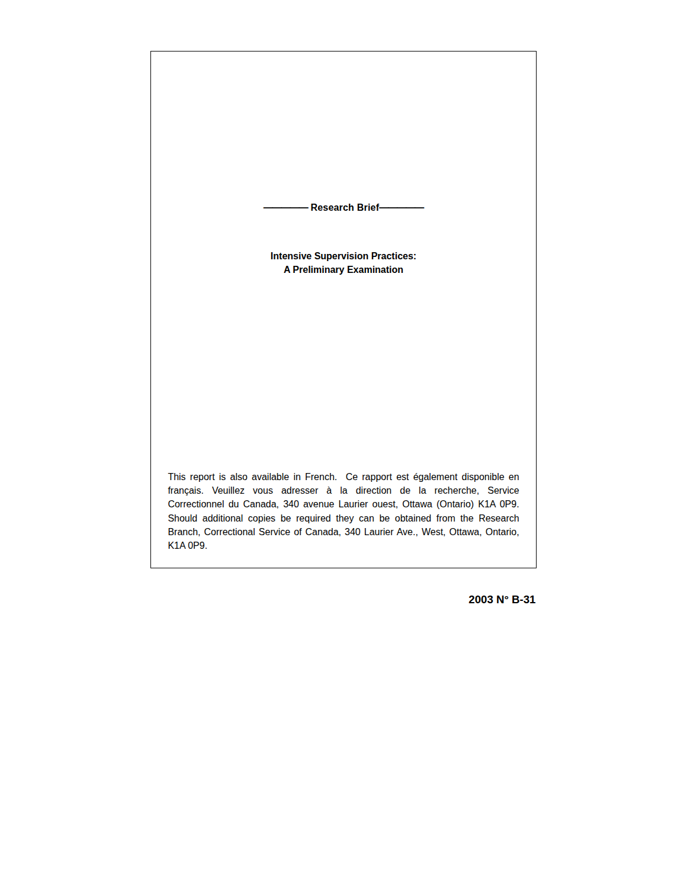————— Research Brief—————
Intensive Supervision Practices:
A Preliminary Examination
This report is also available in French. Ce rapport est également disponible en français. Veuillez vous adresser à la direction de la recherche, Service Correctionnel du Canada, 340 avenue Laurier ouest, Ottawa (Ontario) K1A 0P9. Should additional copies be required they can be obtained from the Research Branch, Correctional Service of Canada, 340 Laurier Ave., West, Ottawa, Ontario, K1A 0P9.
2003 N° B-31